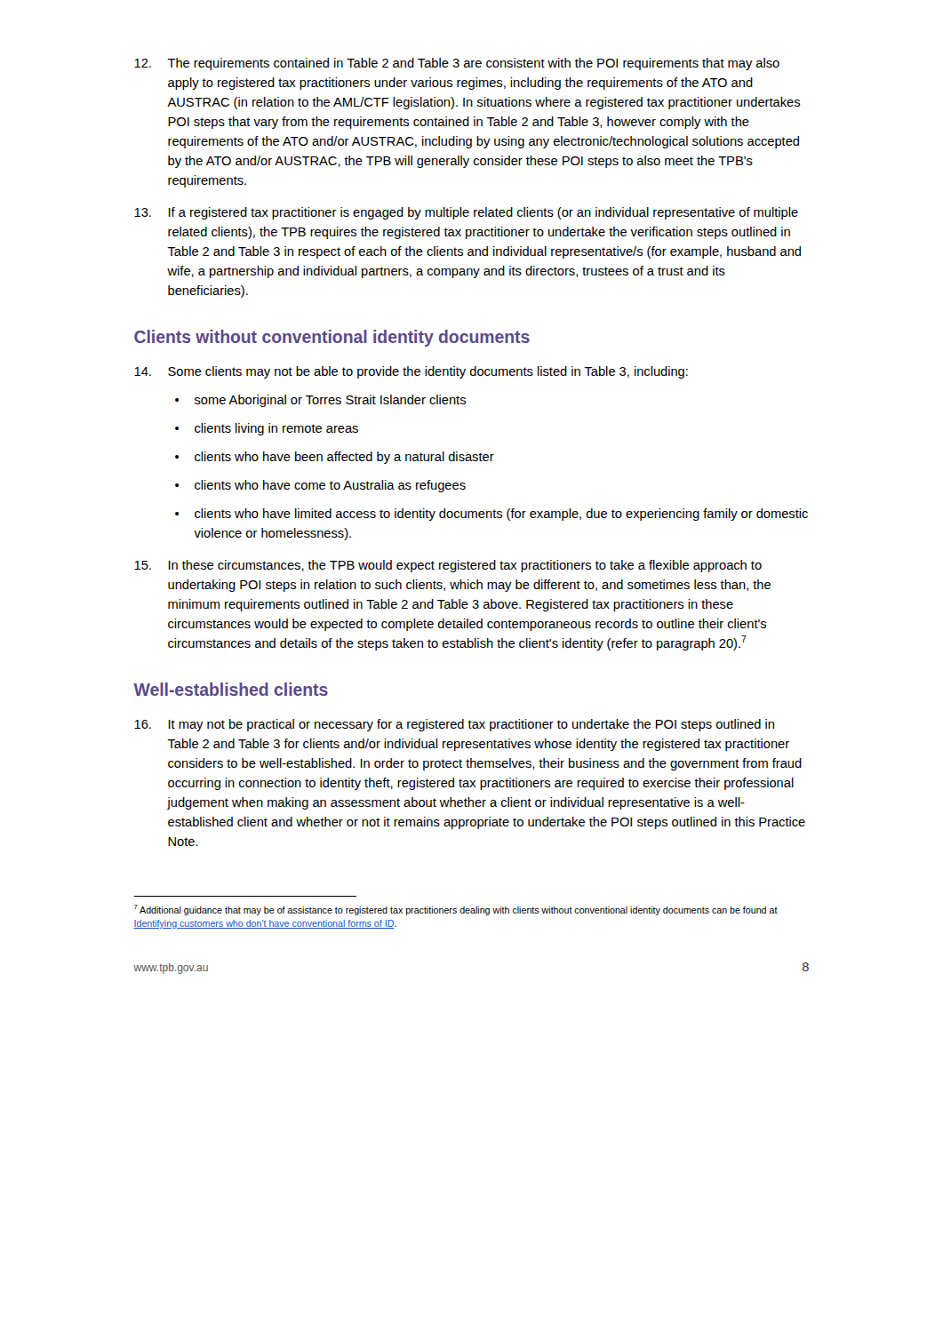The requirements contained in Table 2 and Table 3 are consistent with the POI requirements that may also apply to registered tax practitioners under various regimes, including the requirements of the ATO and AUSTRAC (in relation to the AML/CTF legislation). In situations where a registered tax practitioner undertakes POI steps that vary from the requirements contained in Table 2 and Table 3, however comply with the requirements of the ATO and/or AUSTRAC, including by using any electronic/technological solutions accepted by the ATO and/or AUSTRAC, the TPB will generally consider these POI steps to also meet the TPB's requirements.
If a registered tax practitioner is engaged by multiple related clients (or an individual representative of multiple related clients), the TPB requires the registered tax practitioner to undertake the verification steps outlined in Table 2 and Table 3 in respect of each of the clients and individual representative/s (for example, husband and wife, a partnership and individual partners, a company and its directors, trustees of a trust and its beneficiaries).
Clients without conventional identity documents
Some clients may not be able to provide the identity documents listed in Table 3, including:
some Aboriginal or Torres Strait Islander clients
clients living in remote areas
clients who have been affected by a natural disaster
clients who have come to Australia as refugees
clients who have limited access to identity documents (for example, due to experiencing family or domestic violence or homelessness).
In these circumstances, the TPB would expect registered tax practitioners to take a flexible approach to undertaking POI steps in relation to such clients, which may be different to, and sometimes less than, the minimum requirements outlined in Table 2 and Table 3 above. Registered tax practitioners in these circumstances would be expected to complete detailed contemporaneous records to outline their client's circumstances and details of the steps taken to establish the client's identity (refer to paragraph 20).7
Well-established clients
It may not be practical or necessary for a registered tax practitioner to undertake the POI steps outlined in Table 2 and Table 3 for clients and/or individual representatives whose identity the registered tax practitioner considers to be well-established. In order to protect themselves, their business and the government from fraud occurring in connection to identity theft, registered tax practitioners are required to exercise their professional judgement when making an assessment about whether a client or individual representative is a well-established client and whether or not it remains appropriate to undertake the POI steps outlined in this Practice Note.
7 Additional guidance that may be of assistance to registered tax practitioners dealing with clients without conventional identity documents can be found at Identifying customers who don't have conventional forms of ID.
www.tpb.gov.au 8